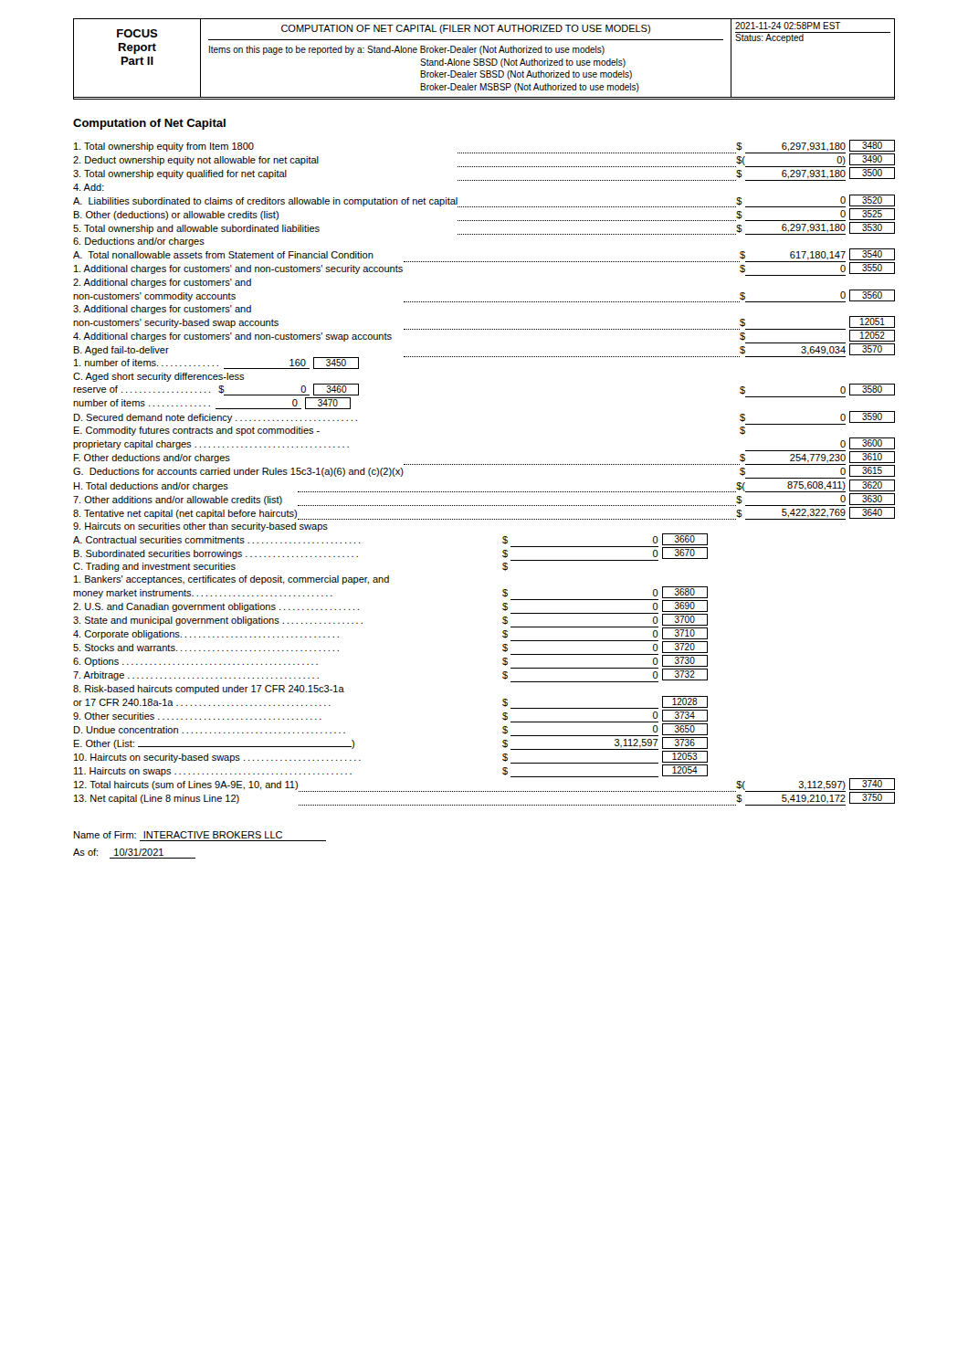FOCUS
Report
Part II
COMPUTATION OF NET CAPITAL (FILER NOT AUTHORIZED TO USE MODELS)
Items on this page to be reported by a: Stand-Alone Broker-Dealer (Not Authorized to use models)
Stand-Alone SBSD (Not Authorized to use models)
Broker-Dealer SBSD (Not Authorized to use models)
Broker-Dealer MSBSP (Not Authorized to use models)
2021-11-24 02:58PM EST
Status: Accepted
Computation of Net Capital
| 1. Total ownership equity from Item 1800 | | $ | 6,297,931,180 | 3480 |
| 2. Deduct ownership equity not allowable for net capital | | $( | 0) | 3490 |
| 3. Total ownership equity qualified for net capital | | $ | 6,297,931,180 | 3500 |
| 4. Add: |
| A. Liabilities subordinated to claims of creditors allowable in computation of net capital | | $ | 0 | 3520 |
| B. Other (deductions) or allowable credits (list) | | $ | 0 | 3525 |
| 5. Total ownership and allowable subordinated liabilities | | $ | 6,297,931,180 | 3530 |
| 6. Deductions and/or charges |
| A. Total nonallowable assets from Statement of Financial Condition | | $ | 617,180,147 | 3540 | |
| 1. Additional charges for customers' and non-customers' security accounts | | $ | 0 | 3550 | |
| 2. Additional charges for customers' and |
| non-customers' commodity accounts | | $ | 0 | 3560 | |
| 3. Additional charges for customers' and |
| non-customers' security-based swap accounts | | $ | | 12051 | |
| 4. Additional charges for customers' and non-customers' swap accounts | | $ | | 12052 | |
| B. Aged fail-to-deliver | | $ | 3,649,034 | 3570 | |
| 1. number of items .............. 160 3450 | | | | | |
| C. Aged short security differences-less |
| reserve of .................... $ 0 3460 | | $ | 0 | 3580 | |
| number of items .............. 0 3470 | | | | | |
| D. Secured demand note deficiency ........................... | | $ | 0 | 3590 | |
| E. Commodity futures contracts and spot commodities - | | $ | | | |
| proprietary capital charges .................................. | | | 0 | 3600 | |
| F. Other deductions and/or charges | | $ | 254,779,230 | 3610 | |
| G. Deductions for accounts carried under Rules 15c3-1(a)(6) and (c)(2)(x) | | $ | 0 | 3615 | |
| H. Total deductions and/or charges | | $( | 875,608,411) | 3620 |
| 7. Other additions and/or allowable credits (list) | | $ | 0 | 3630 |
| 8. Tentative net capital (net capital before haircuts) | | $ | 5,422,322,769 | 3640 |
| 9. Haircuts on securities other than security-based swaps |
| A. Contractual securities commitments ......................... | | $ | 0 | 3660 | |
| B. Subordinated securities borrowings ......................... | | $ | 0 | 3670 | |
| C. Trading and investment securities | | $ | | | |
| 1. Bankers' acceptances, certificates of deposit, commercial paper, and |
| money market instruments ............................... | | $ | 0 | 3680 | |
| 2. U.S. and Canadian government obligations .................. | | $ | 0 | 3690 | |
| 3. State and municipal government obligations .................. | | $ | 0 | 3700 | |
| 4. Corporate obligations ................................... | | $ | 0 | 3710 | |
| 5. Stocks and warrants .................................... | | $ | 0 | 3720 | |
| 6. Options ........................................... | | $ | 0 | 3730 | |
| 7. Arbitrage .......................................... | | $ | 0 | 3732 | |
| 8. Risk-based haircuts computed under 17 CFR 240.15c3-1a |
| or 17 CFR 240.18a-1a .................................. | | $ | | 12028 | |
| 9. Other securities .................................... | | $ | 0 | 3734 | |
| D. Undue concentration .................................... | | $ | 0 | 3650 | |
| E. Other (List: ) | | $ | 3,112,597 | 3736 | |
| 10. Haircuts on security-based swaps .......................... | | $ | | 12053 | |
| 11. Haircuts on swaps ....................................... | | $ | | 12054 | |
| 12. Total haircuts (sum of Lines 9A-9E, 10, and 11) | | $( | 3,112,597) | 3740 |
| 13. Net capital (Line 8 minus Line 12) | | $ | 5,419,210,172 | 3750 |
Name of Firm: INTERACTIVE BROKERS LLC
As of: 10/31/2021